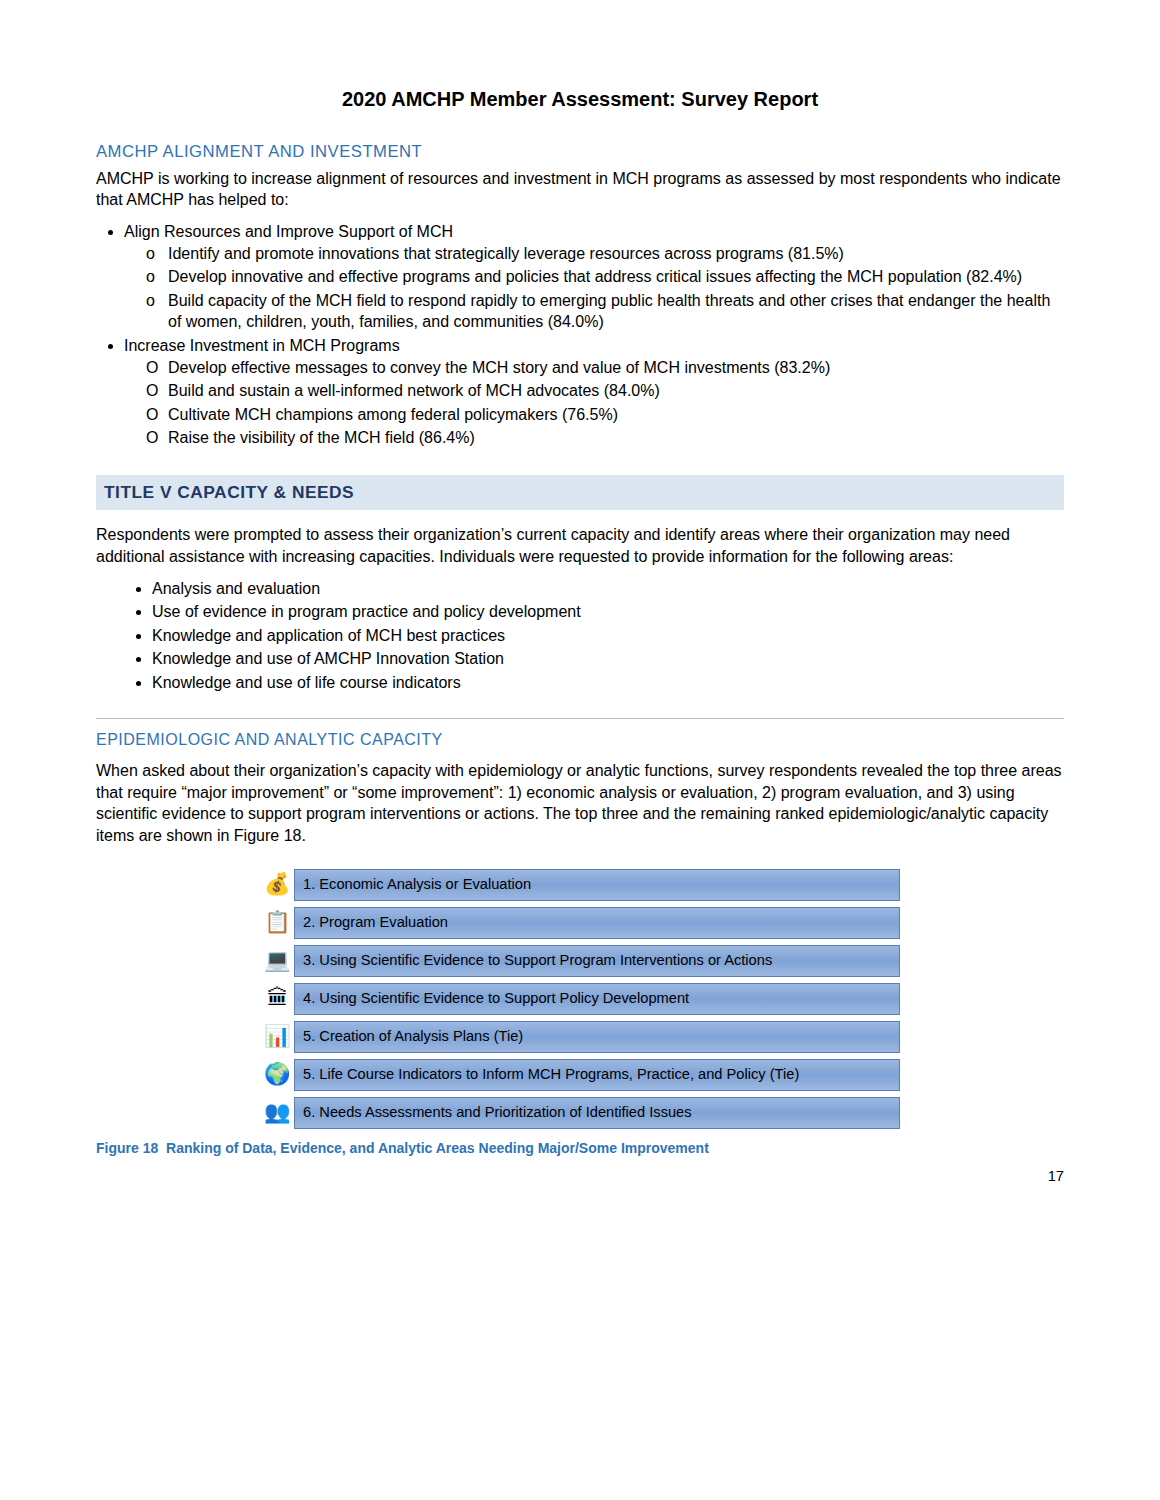2020 AMCHP Member Assessment: Survey Report
AMCHP ALIGNMENT AND INVESTMENT
AMCHP is working to increase alignment of resources and investment in MCH programs as assessed by most respondents who indicate that AMCHP has helped to:
Align Resources and Improve Support of MCH
Identify and promote innovations that strategically leverage resources across programs (81.5%)
Develop innovative and effective programs and policies that address critical issues affecting the MCH population (82.4%)
Build capacity of the MCH field to respond rapidly to emerging public health threats and other crises that endanger the health of women, children, youth, families, and communities (84.0%)
Increase Investment in MCH Programs
Develop effective messages to convey the MCH story and value of MCH investments (83.2%)
Build and sustain a well-informed network of MCH advocates (84.0%)
Cultivate MCH champions among federal policymakers (76.5%)
Raise the visibility of the MCH field (86.4%)
TITLE V CAPACITY & NEEDS
Respondents were prompted to assess their organization’s current capacity and identify areas where their organization may need additional assistance with increasing capacities. Individuals were requested to provide information for the following areas:
Analysis and evaluation
Use of evidence in program practice and policy development
Knowledge and application of MCH best practices
Knowledge and use of AMCHP Innovation Station
Knowledge and use of life course indicators
EPIDEMIOLOGIC AND ANALYTIC CAPACITY
When asked about their organization’s capacity with epidemiology or analytic functions, survey respondents revealed the top three areas that require “major improvement” or “some improvement”: 1) economic analysis or evaluation, 2) program evaluation, and 3) using scientific evidence to support program interventions or actions. The top three and the remaining ranked epidemiologic/analytic capacity items are shown in Figure 18.
💰
1. Economic Analysis or Evaluation
📋
2. Program Evaluation
💻
3. Using Scientific Evidence to Support Program Interventions or Actions
🏛
4. Using Scientific Evidence to Support Policy Development
📊
5. Creation of Analysis Plans (Tie)
🌍
5. Life Course Indicators to Inform MCH Programs, Practice, and Policy (Tie)
👥
6. Needs Assessments and Prioritization of Identified Issues
Figure 18 Ranking of Data, Evidence, and Analytic Areas Needing Major/Some Improvement
17